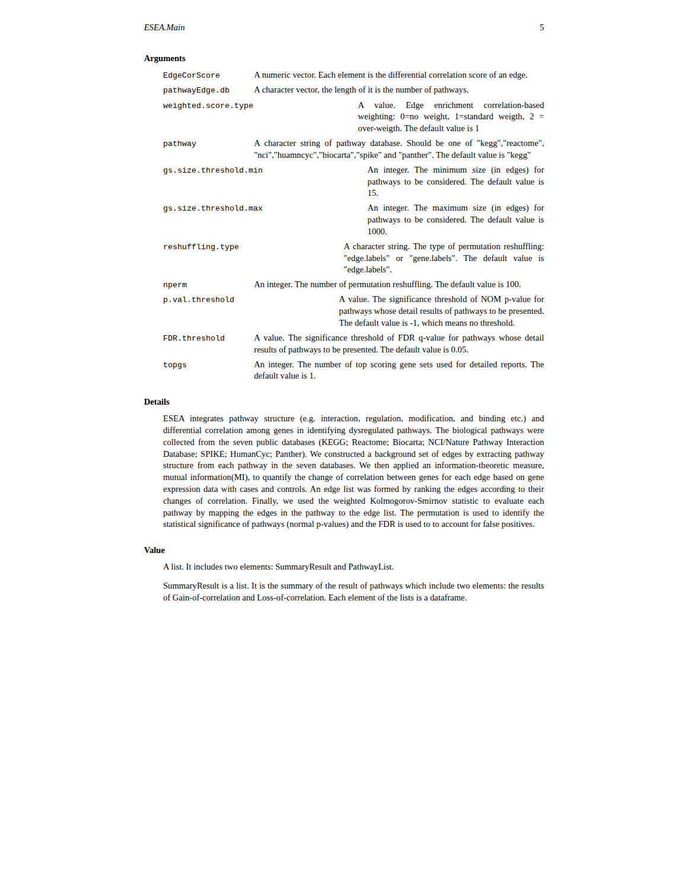ESEA.Main 5
Arguments
EdgeCorScore
A numeric vector. Each element is the differential correlation score of an edge.
pathwayEdge.db
A character vector, the length of it is the number of pathways.
weighted.score.type
A value. Edge enrichment correlation-based weighting: 0=no weight, 1=standard weigth, 2 = over-weigth. The default value is 1
pathway
A character string of pathway database. Should be one of "kegg","reactome", "nci","huamncyc","biocarta","spike" and "panther". The default value is "kegg"
gs.size.threshold.min
An integer. The minimum size (in edges) for pathways to be considered. The default value is 15.
gs.size.threshold.max
An integer. The maximum size (in edges) for pathways to be considered. The default value is 1000.
reshuffling.type
A character string. The type of permutation reshuffling: "edge.labels" or "gene.labels". The default value is "edge.labels".
nperm
An integer. The number of permutation reshuffling. The default value is 100.
p.val.threshold
A value. The significance threshold of NOM p-value for pathways whose detail results of pathways to be presented. The default value is -1, which means no threshold.
FDR.threshold
A value. The significance threshold of FDR q-value for pathways whose detail results of pathways to be presented. The default value is 0.05.
topgs
An integer. The number of top scoring gene sets used for detailed reports. The default value is 1.
Details
ESEA integrates pathway structure (e.g. interaction, regulation, modification, and binding etc.) and differential correlation among genes in identifying dysregulated pathways. The biological pathways were collected from the seven public databases (KEGG; Reactome; Biocarta; NCI/Nature Pathway Interaction Database; SPIKE; HumanCyc; Panther). We constructed a background set of edges by extracting pathway structure from each pathway in the seven databases. We then applied an information-theoretic measure, mutual information(MI), to quantify the change of correlation between genes for each edge based on gene expression data with cases and controls. An edge list was formed by ranking the edges according to their changes of correlation. Finally, we used the weighted Kolmogorov-Smirnov statistic to evaluate each pathway by mapping the edges in the pathway to the edge list. The permutation is used to identify the statistical significance of pathways (normal p-values) and the FDR is used to to account for false positives.
Value
A list. It includes two elements: SummaryResult and PathwayList.
SummaryResult is a list. It is the summary of the result of pathways which include two elements: the results of Gain-of-correlation and Loss-of-correlation. Each element of the lists is a dataframe.